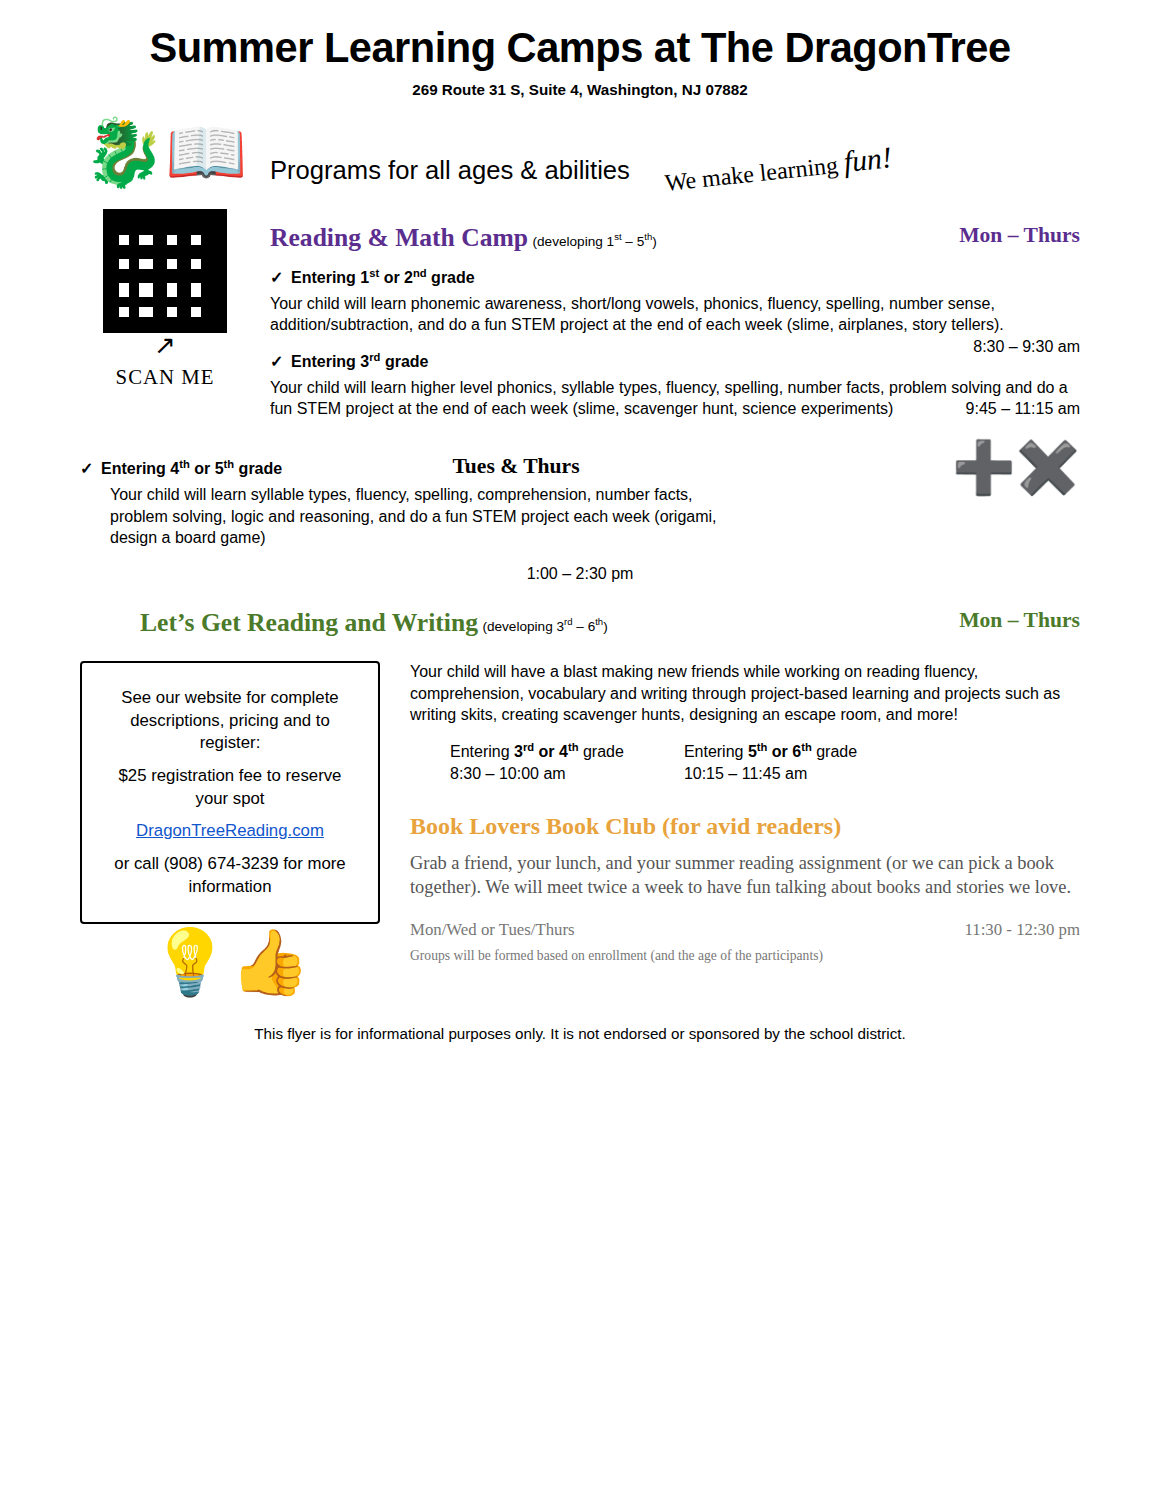Summer Learning Camps at The DragonTree
269 Route 31 S, Suite 4, Washington, NJ 07882
🐉📖
Programs for all ages & abilities We make learning fun!
↗
SCAN ME
Mon – Thurs
Reading & Math Camp
(developing 1st – 5th)
Entering 1st or 2nd grade
Your child will learn phonemic awareness, short/long vowels, phonics, fluency, spelling, number sense, addition/subtraction, and do a fun STEM project at the end of each week (slime, airplanes, story tellers). 8:30 – 9:30 am
Entering 3rd grade
Your child will learn higher level phonics, syllable types, fluency, spelling, number facts, problem solving and do a fun STEM project at the end of each week (slime, scavenger hunt, science experiments) 9:45 – 11:15 am
➕✖️
Tues & Thurs
Entering 4th or 5th grade
Your child will learn syllable types, fluency, spelling, comprehension, number facts, problem solving, logic and reasoning, and do a fun STEM project each week (origami, design a board game)
1:00 – 2:30 pm
Mon – Thurs
Let’s Get Reading and Writing
(developing 3rd – 6th)
See our website for complete descriptions, pricing and to register:
$25 registration fee to reserve your spot
DragonTreeReading.com
or call (908) 674-3239 for more information
💡👍
Your child will have a blast making new friends while working on reading fluency, comprehension, vocabulary and writing through project-based learning and projects such as writing skits, creating scavenger hunts, designing an escape room, and more!
Entering 3rd or 4th grade
8:30 – 10:00 am
Entering 5th or 6th grade
10:15 – 11:45 am
Book Lovers Book Club (for avid readers)
Grab a friend, your lunch, and your summer reading assignment (or we can pick a book together). We will meet twice a week to have fun talking about books and stories we love.
Mon/Wed or Tues/Thurs 11:30 - 12:30 pm
Groups will be formed based on enrollment (and the age of the participants)
This flyer is for informational purposes only. It is not endorsed or sponsored by the school district.